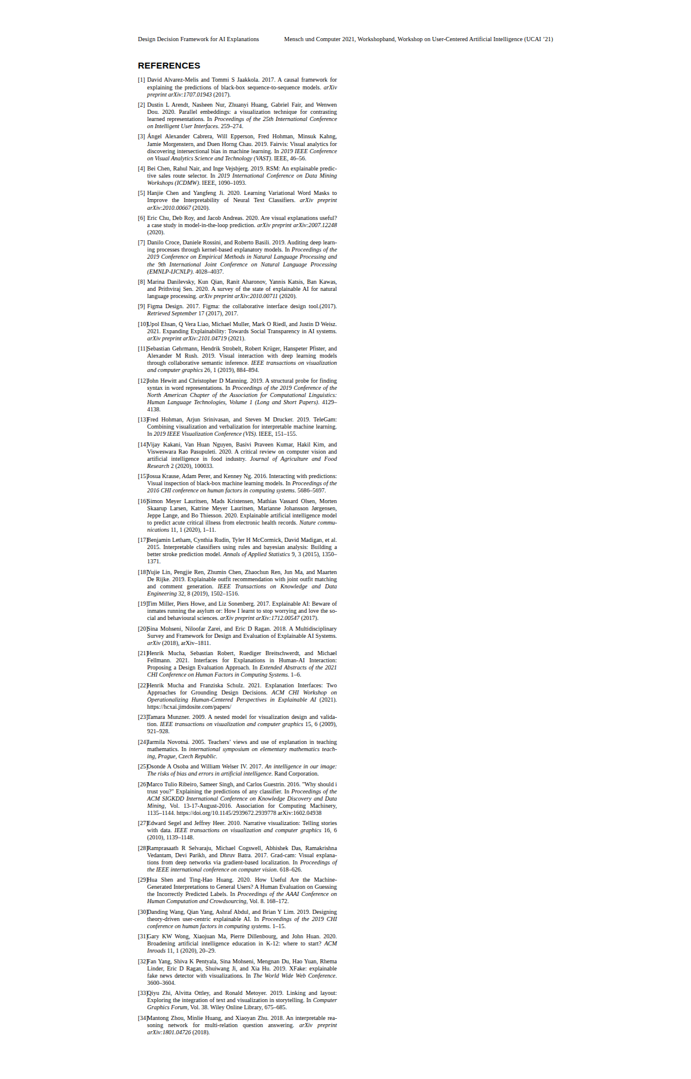Design Decision Framework for AI Explanations
Mensch und Computer 2021, Workshopband, Workshop on User-Centered Artificial Intelligence (UCAI ’21)
References
David Alvarez-Melis and Tommi S Jaakkola. 2017. A causal framework for explaining the predictions of black-box sequence-to-sequence models. arXiv preprint arXiv:1707.01943 (2017).
Dustin L Arendt, Nasheen Nur, Zhuanyi Huang, Gabriel Fair, and Wenwen Dou. 2020. Parallel embeddings: a visualization technique for contrasting learned representations. In Proceedings of the 25th International Conference on Intelligent User Interfaces. 259–274.
Ángel Alexander Cabrera, Will Epperson, Fred Hohman, Minsuk Kahng, Jamie Morgenstern, and Duen Horng Chau. 2019. Fairvis: Visual analytics for discovering intersectional bias in machine learning. In 2019 IEEE Conference on Visual Analytics Science and Technology (VAST). IEEE, 46–56.
Bei Chen, Rahul Nair, and Inge Vejsbjerg. 2019. RSM: An explainable predictive sales route selector. In 2019 International Conference on Data Mining Workshops (ICDMW). IEEE, 1090–1093.
Hanjie Chen and Yangfeng Ji. 2020. Learning Variational Word Masks to Improve the Interpretability of Neural Text Classifiers. arXiv preprint arXiv:2010.00667 (2020).
Eric Chu, Deb Roy, and Jacob Andreas. 2020. Are visual explanations useful? a case study in model-in-the-loop prediction. arXiv preprint arXiv:2007.12248 (2020).
Danilo Croce, Daniele Rossini, and Roberto Basili. 2019. Auditing deep learning processes through kernel-based explanatory models. In Proceedings of the 2019 Conference on Empirical Methods in Natural Language Processing and the 9th International Joint Conference on Natural Language Processing (EMNLP-IJCNLP). 4028–4037.
Marina Danilevsky, Kun Qian, Ranit Aharonov, Yannis Katsis, Ban Kawas, and Prithviraj Sen. 2020. A survey of the state of explainable AI for natural language processing. arXiv preprint arXiv:2010.00711 (2020).
Figma Design. 2017. Figma: the collaborative interface design tool.(2017). Retrieved September 17 (2017), 2017.
Upol Ehsan, Q Vera Liao, Michael Muller, Mark O Riedl, and Justin D Weisz. 2021. Expanding Explainability: Towards Social Transparency in AI systems. arXiv preprint arXiv:2101.04719 (2021).
Sebastian Gehrmann, Hendrik Strobelt, Robert Krüger, Hanspeter Pfister, and Alexander M Rush. 2019. Visual interaction with deep learning models through collaborative semantic inference. IEEE transactions on visualization and computer graphics 26, 1 (2019), 884–894.
John Hewitt and Christopher D Manning. 2019. A structural probe for finding syntax in word representations. In Proceedings of the 2019 Conference of the North American Chapter of the Association for Computational Linguistics: Human Language Technologies, Volume 1 (Long and Short Papers). 4129–4138.
Fred Hohman, Arjun Srinivasan, and Steven M Drucker. 2019. TeleGam: Combining visualization and verbalization for interpretable machine learning. In 2019 IEEE Visualization Conference (VIS). IEEE, 151–155.
Vijay Kakani, Van Huan Nguyen, Basivi Praveen Kumar, Hakil Kim, and Visweswara Rao Pasupuleti. 2020. A critical review on computer vision and artificial intelligence in food industry. Journal of Agriculture and Food Research 2 (2020), 100033.
Josua Krause, Adam Perer, and Kenney Ng. 2016. Interacting with predictions: Visual inspection of black-box machine learning models. In Proceedings of the 2016 CHI conference on human factors in computing systems. 5686–5697.
Simon Meyer Lauritsen, Mads Kristensen, Mathias Vassard Olsen, Morten Skaarup Larsen, Katrine Meyer Lauritsen, Marianne Johansson Jørgensen, Jeppe Lange, and Bo Thiesson. 2020. Explainable artificial intelligence model to predict acute critical illness from electronic health records. Nature communications 11, 1 (2020), 1–11.
Benjamin Letham, Cynthia Rudin, Tyler H McCormick, David Madigan, et al. 2015. Interpretable classifiers using rules and bayesian analysis: Building a better stroke prediction model. Annals of Applied Statistics 9, 3 (2015), 1350–1371.
Yujie Lin, Pengjie Ren, Zhumin Chen, Zhaochun Ren, Jun Ma, and Maarten De Rijke. 2019. Explainable outfit recommendation with joint outfit matching and comment generation. IEEE Transactions on Knowledge and Data Engineering 32, 8 (2019), 1502–1516.
Tim Miller, Piers Howe, and Liz Sonenberg. 2017. Explainable AI: Beware of inmates running the asylum or: How I learnt to stop worrying and love the social and behavioural sciences. arXiv preprint arXiv:1712.00547 (2017).
Sina Mohseni, Niloofar Zarei, and Eric D Ragan. 2018. A Multidisciplinary Survey and Framework for Design and Evaluation of Explainable AI Systems. arXiv (2018), arXiv–1811.
Henrik Mucha, Sebastian Robert, Ruediger Breitschwerdt, and Michael Fellmann. 2021. Interfaces for Explanations in Human-AI Interaction: Proposing a Design Evaluation Approach. In Extended Abstracts of the 2021 CHI Conference on Human Factors in Computing Systems. 1–6.
Henrik Mucha and Franziska Schulz. 2021. Explanation Interfaces: Two Approaches for Grounding Design Decisions. ACM CHI Workshop on Operationalizing Human-Centered Perspectives in Explainable AI (2021). https://hcxai.jimdosite.com/papers/
Tamara Munzner. 2009. A nested model for visualization design and validation. IEEE transactions on visualization and computer graphics 15, 6 (2009), 921–928.
Jarmila Novotná. 2005. Teachers’ views and use of explanation in teaching mathematics. In international symposium on elementary mathematics teaching, Prague, Czech Republic.
Osonde A Osoba and William Welser IV. 2017. An intelligence in our image: The risks of bias and errors in artificial intelligence. Rand Corporation.
Marco Tulio Ribeiro, Sameer Singh, and Carlos Guestrin. 2016. "Why should i trust you?" Explaining the predictions of any classifier. In Proceedings of the ACM SIGKDD International Conference on Knowledge Discovery and Data Mining, Vol. 13-17-August-2016. Association for Computing Machinery, 1135–1144. https://doi.org/10.1145/2939672.2939778 arXiv:1602.04938
Edward Segel and Jeffrey Heer. 2010. Narrative visualization: Telling stories with data. IEEE transactions on visualization and computer graphics 16, 6 (2010), 1139–1148.
Ramprasaath R Selvaraju, Michael Cogswell, Abhishek Das, Ramakrishna Vedantam, Devi Parikh, and Dhruv Batra. 2017. Grad-cam: Visual explanations from deep networks via gradient-based localization. In Proceedings of the IEEE international conference on computer vision. 618–626.
Hua Shen and Ting-Hao Huang. 2020. How Useful Are the Machine-Generated Interpretations to General Users? A Human Evaluation on Guessing the Incorrectly Predicted Labels. In Proceedings of the AAAI Conference on Human Computation and Crowdsourcing, Vol. 8. 168–172.
Danding Wang, Qian Yang, Ashraf Abdul, and Brian Y Lim. 2019. Designing theory-driven user-centric explainable AI. In Proceedings of the 2019 CHI conference on human factors in computing systems. 1–15.
Gary KW Wong, Xiaojuan Ma, Pierre Dillenbourg, and John Huan. 2020. Broadening artificial intelligence education in K-12: where to start? ACM Inroads 11, 1 (2020), 20–29.
Fan Yang, Shiva K Pentyala, Sina Mohseni, Mengnan Du, Hao Yuan, Rhema Linder, Eric D Ragan, Shuiwang Ji, and Xia Hu. 2019. XFake: explainable fake news detector with visualizations. In The World Wide Web Conference. 3600–3604.
Qiyu Zhi, Alvitta Ottley, and Ronald Metoyer. 2019. Linking and layout: Exploring the integration of text and visualization in storytelling. In Computer Graphics Forum, Vol. 38. Wiley Online Library, 675–685.
Mantong Zhou, Minlie Huang, and Xiaoyan Zhu. 2018. An interpretable reasoning network for multi-relation question answering. arXiv preprint arXiv:1801.04726 (2018).